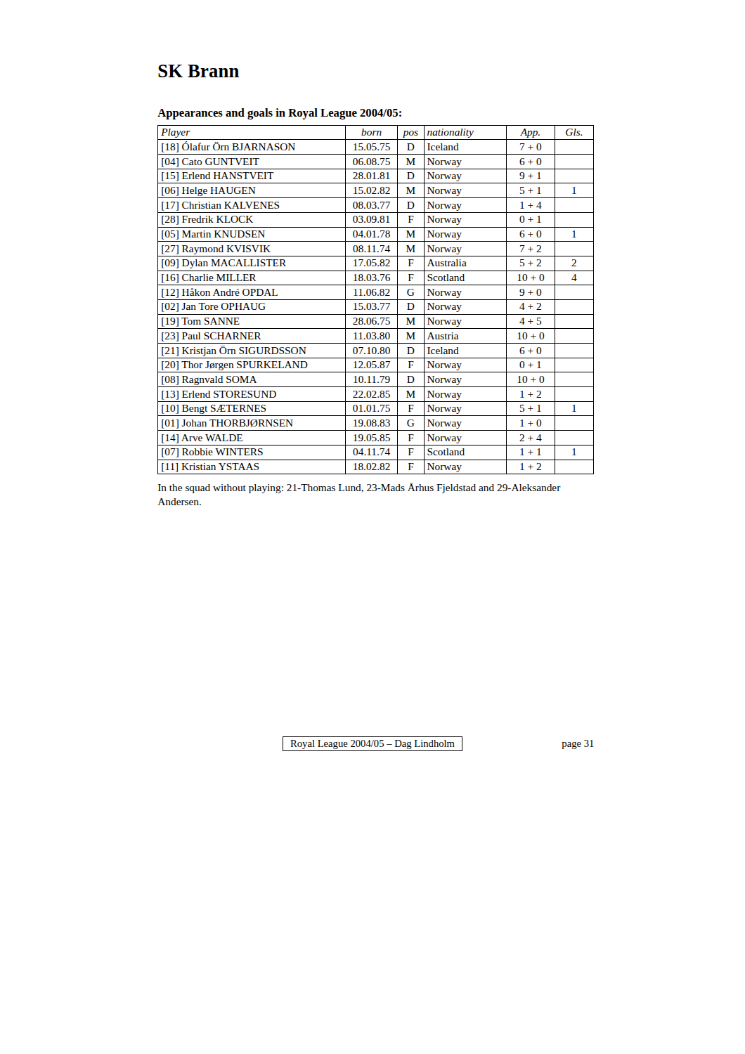SK Brann
Appearances and goals in Royal League 2004/05:
| Player | born | pos | nationality | App. | Gls. |
| [18] Ólafur Örn BJARNASON | 15.05.75 | D | Iceland | 7 + 0 | |
| [04] Cato GUNTVEIT | 06.08.75 | M | Norway | 6 + 0 | |
| [15] Erlend HANSTVEIT | 28.01.81 | D | Norway | 9 + 1 | |
| [06] Helge HAUGEN | 15.02.82 | M | Norway | 5 + 1 | 1 |
| [17] Christian KALVENES | 08.03.77 | D | Norway | 1 + 4 | |
| [28] Fredrik KLOCK | 03.09.81 | F | Norway | 0 + 1 | |
| [05] Martin KNUDSEN | 04.01.78 | M | Norway | 6 + 0 | 1 |
| [27] Raymond KVISVIK | 08.11.74 | M | Norway | 7 + 2 | |
| [09] Dylan MACALLISTER | 17.05.82 | F | Australia | 5 + 2 | 2 |
| [16] Charlie MILLER | 18.03.76 | F | Scotland | 10 + 0 | 4 |
| [12] Håkon André OPDAL | 11.06.82 | G | Norway | 9 + 0 | |
| [02] Jan Tore OPHAUG | 15.03.77 | D | Norway | 4 + 2 | |
| [19] Tom SANNE | 28.06.75 | M | Norway | 4 + 5 | |
| [23] Paul SCHARNER | 11.03.80 | M | Austria | 10 + 0 | |
| [21] Kristjan Örn SIGURDSSON | 07.10.80 | D | Iceland | 6 + 0 | |
| [20] Thor Jørgen SPURKELAND | 12.05.87 | F | Norway | 0 + 1 | |
| [08] Ragnvald SOMA | 10.11.79 | D | Norway | 10 + 0 | |
| [13] Erlend STORESUND | 22.02.85 | M | Norway | 1 + 2 | |
| [10] Bengt SÆTERNES | 01.01.75 | F | Norway | 5 + 1 | 1 |
| [01] Johan THORBJØRNSEN | 19.08.83 | G | Norway | 1 + 0 | |
| [14] Arve WALDE | 19.05.85 | F | Norway | 2 + 4 | |
| [07] Robbie WINTERS | 04.11.74 | F | Scotland | 1 + 1 | 1 |
| [11] Kristian YSTAAS | 18.02.82 | F | Norway | 1 + 2 | |
In the squad without playing: 21-Thomas Lund, 23-Mads Århus Fjeldstad and 29-Aleksander Andersen.
Royal League 2004/05 – Dag Lindholm page 31